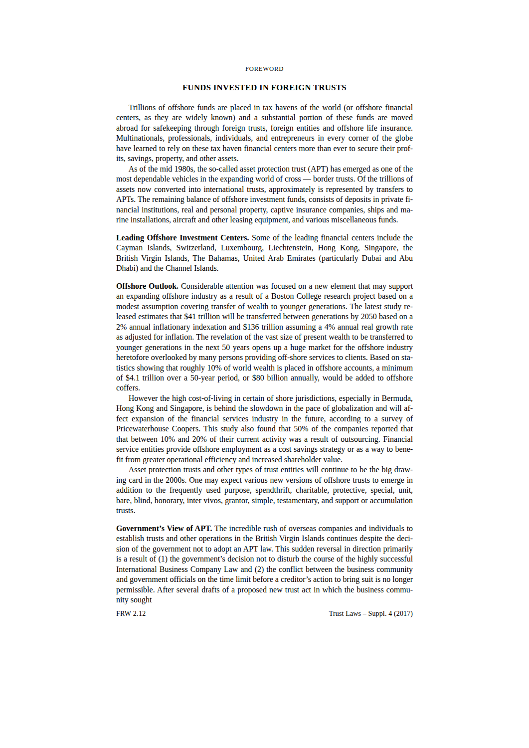FOREWORD
FUNDS INVESTED IN FOREIGN TRUSTS
Trillions of offshore funds are placed in tax havens of the world (or offshore financial centers, as they are widely known) and a substantial portion of these funds are moved abroad for safekeeping through foreign trusts, foreign entities and offshore life insurance. Multinationals, professionals, individuals, and entrepreneurs in every corner of the globe have learned to rely on these tax haven financial centers more than ever to secure their profits, savings, property, and other assets.
As of the mid 1980s, the so-called asset protection trust (APT) has emerged as one of the most dependable vehicles in the expanding world of cross — border trusts. Of the trillions of assets now converted into international trusts, approximately is represented by transfers to APTs. The remaining balance of offshore investment funds, consists of deposits in private financial institutions, real and personal property, captive insurance companies, ships and marine installations, aircraft and other leasing equipment, and various miscellaneous funds.
Leading Offshore Investment Centers. Some of the leading financial centers include the Cayman Islands, Switzerland, Luxembourg, Liechtenstein, Hong Kong, Singapore, the British Virgin Islands, The Bahamas, United Arab Emirates (particularly Dubai and Abu Dhabi) and the Channel Islands.
Offshore Outlook. Considerable attention was focused on a new element that may support an expanding offshore industry as a result of a Boston College research project based on a modest assumption covering transfer of wealth to younger generations. The latest study released estimates that $41 trillion will be transferred between generations by 2050 based on a 2% annual inflationary indexation and $136 trillion assuming a 4% annual real growth rate as adjusted for inflation. The revelation of the vast size of present wealth to be transferred to younger generations in the next 50 years opens up a huge market for the offshore industry heretofore overlooked by many persons providing off-shore services to clients. Based on statistics showing that roughly 10% of world wealth is placed in offshore accounts, a minimum of $4.1 trillion over a 50-year period, or $80 billion annually, would be added to offshore coffers.
However the high cost-of-living in certain of shore jurisdictions, especially in Bermuda, Hong Kong and Singapore, is behind the slowdown in the pace of globalization and will affect expansion of the financial services industry in the future, according to a survey of Pricewaterhouse Coopers. This study also found that 50% of the companies reported that that between 10% and 20% of their current activity was a result of outsourcing. Financial service entities provide offshore employment as a cost savings strategy or as a way to benefit from greater operational efficiency and increased shareholder value.
Asset protection trusts and other types of trust entities will continue to be the big drawing card in the 2000s. One may expect various new versions of offshore trusts to emerge in addition to the frequently used purpose, spendthrift, charitable, protective, special, unit, bare, blind, honorary, inter vivos, grantor, simple, testamentary, and support or accumulation trusts.
Government’s View of APT. The incredible rush of overseas companies and individuals to establish trusts and other operations in the British Virgin Islands continues despite the decision of the government not to adopt an APT law. This sudden reversal in direction primarily is a result of (1) the government’s decision not to disturb the course of the highly successful International Business Company Law and (2) the conflict between the business community and government officials on the time limit before a creditor’s action to bring suit is no longer permissible. After several drafts of a proposed new trust act in which the business community sought
FRW 2.12 Trust Laws – Suppl. 4 (2017)